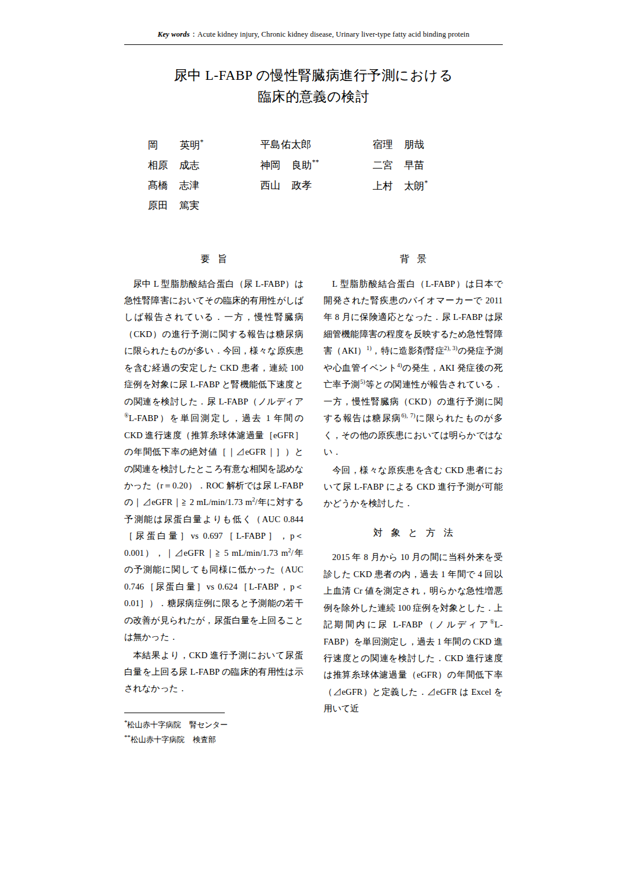Key words：Acute kidney injury, Chronic kidney disease, Urinary liver-type fatty acid binding protein
尿中 L-FABP の慢性腎臓病進行予測における臨床的意義の検討
| 岡 英明 * | 平島佑太郎 | 宿理 朋哉 |
| 相原 成志 | 神岡 良助 ** | 二宮 早苗 |
| 髙橋 志津 | 西山 政孝 | 上村 太朗 * |
| 原田 篤実 | | |
要 旨
尿中 L 型脂肪酸結合蛋白（尿 L-FABP）は急性腎障害においてその臨床的有用性がしばしば報告されている．一方，慢性腎臓病（CKD）の進行予測に関する報告は糖尿病に限られたものが多い．今回，様々な原疾患を含む経過の安定した CKD 患者，連続 100 症例を対象に尿 L-FABP と腎機能低下速度との関連を検討した．尿 L-FABP（ノルディア®L-FABP）を単回測定し，過去 1 年間の CKD 進行速度（推算糸球体濾過量［eGFR］の年間低下率の絶対値［｜⊿eGFR｜］）との関連を検討したところ有意な相関を認めなかった（r＝0.20）．ROC 解析では尿 L-FABP の｜⊿eGFR｜≧ 2 mL/min/1.73 m2/年に対する予測能は尿蛋白量よりも低く（AUC 0.844［尿蛋白量］vs 0.697［L-FABP］，p＜0.001），｜⊿eGFR｜≧ 5 mL/min/1.73 m2/年 の予測能に関しても同様に低かった（AUC 0.746［尿蛋白量］vs 0.624［L-FABP，p＜0.01］）．糖尿病症例に限ると予測能の若干の改善が見られたが，尿蛋白量を上回ることは無かった．
本結果より，CKD 進行予測において尿蛋白量を上回る尿 L-FABP の臨床的有用性は示されなかった．
*松山赤十字病院 腎センター
**松山赤十字病院 検査部
背 景
L 型脂肪酸結合蛋白（L-FABP）は日本で開発された腎疾患のバイオマーカーで 2011 年 8 月に保険適応となった．尿 L-FABP は尿細管機能障害の程度を反映するため急性腎障害（AKI）1)，特に造影剤腎症2), 3)の発症予測や心血管イベント4)の発生，AKI 発症後の死亡率予測5)等との関連性が報告されている．一方，慢性腎臓病（CKD）の進行予測に関する報告は糖尿病6), 7)に限られたものが多く，その他の原疾患においては明らかではない．
今回，様々な原疾患を含む CKD 患者において尿 L-FABP による CKD 進行予測が可能かどうかを検討した．
対象と方法
2015 年 8 月から 10 月の間に当科外来を受診した CKD 患者の内，過去 1 年間で 4 回以上血清 Cr 値を測定され，明らかな急性増悪例を除外した連続 100 症例を対象とした．上記期間内に尿 L-FABP（ノルディア®L-FABP）を単回測定し，過去 1 年間の CKD 進行速度との関連を検討した．CKD 進行速度は推算糸球体濾過量（eGFR）の年間低下率（⊿eGFR）と定義した．⊿eGFR は Excel を用いて近